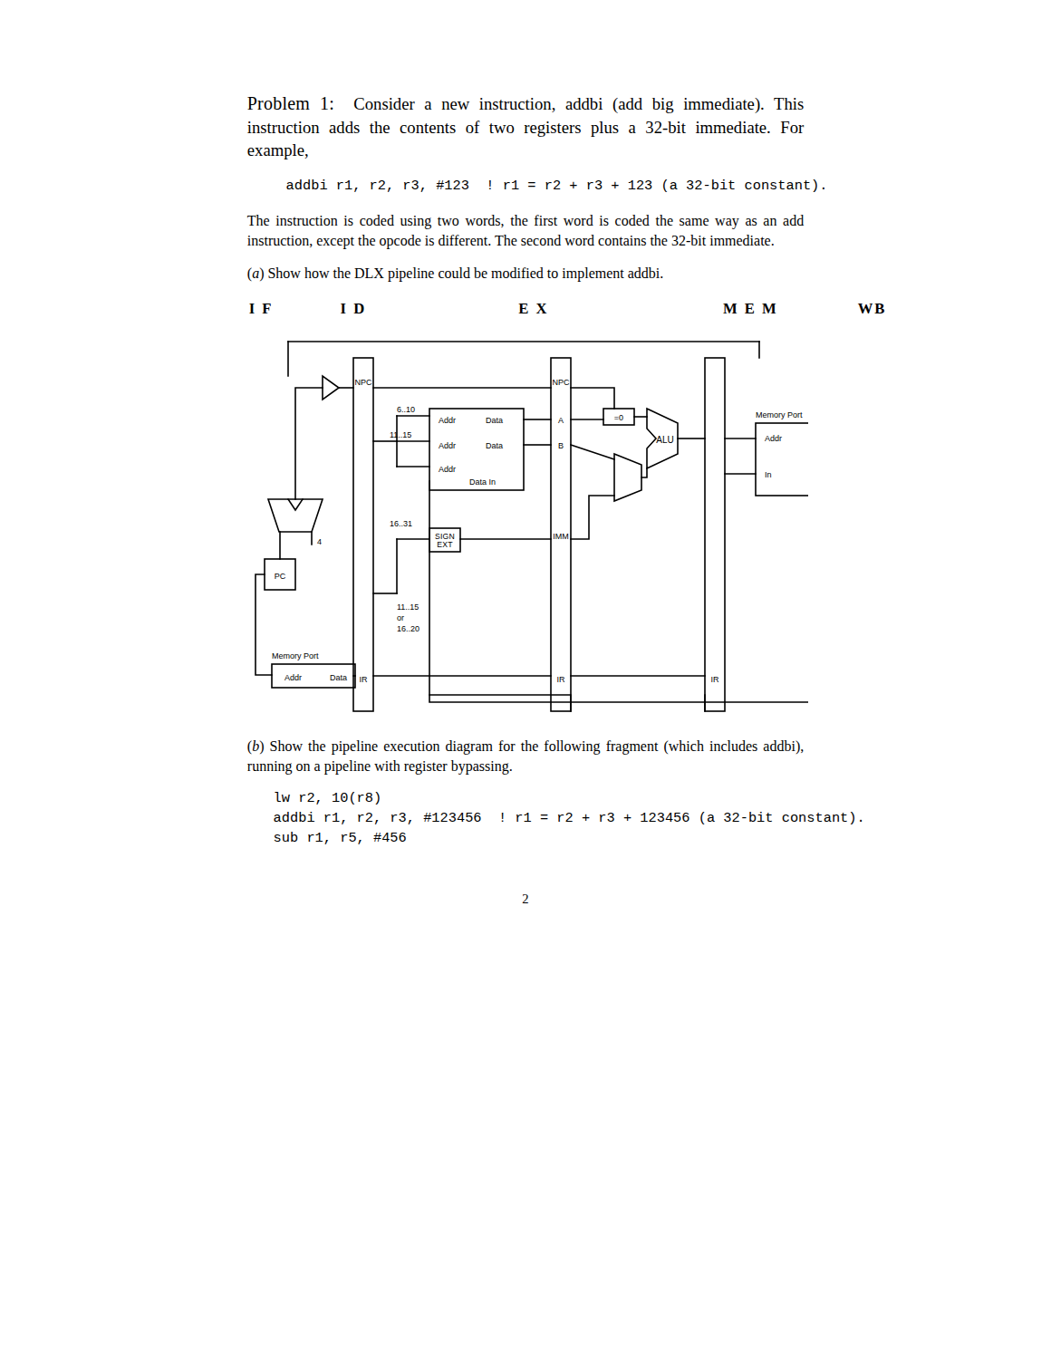Problem 1: Consider a new instruction, addbi (add big immediate). This instruction adds the contents of two registers plus a 32-bit immediate. For example,
 addbi r1, r2, r3, #123  ! r1 = r2 + r3 + 123 (a 32-bit constant).
The instruction is coded using two words, the first word is coded the same way as an add instruction, except the opcode is different. The second word contains the 32-bit immediate.
(a) Show how the DLX pipeline could be modified to implement addbi.
I F I D E X M E M WB
PC 4 Memory Port Addr Data NPC IR Addr Data Addr Data Addr Data In 6..10 11..15 SIGN EXT 16..31 11..15 or 16..20 NPC A B IMM IR =0 ALU IR Memory Port Addr Out In IR
(b) Show the pipeline execution diagram for the following fragment (which includes addbi), running on a pipeline with register bypassing.
lw r2, 10(r8)
addbi r1, r2, r3, #123456  ! r1 = r2 + r3 + 123456 (a 32-bit constant).
sub r1, r5, #456
2